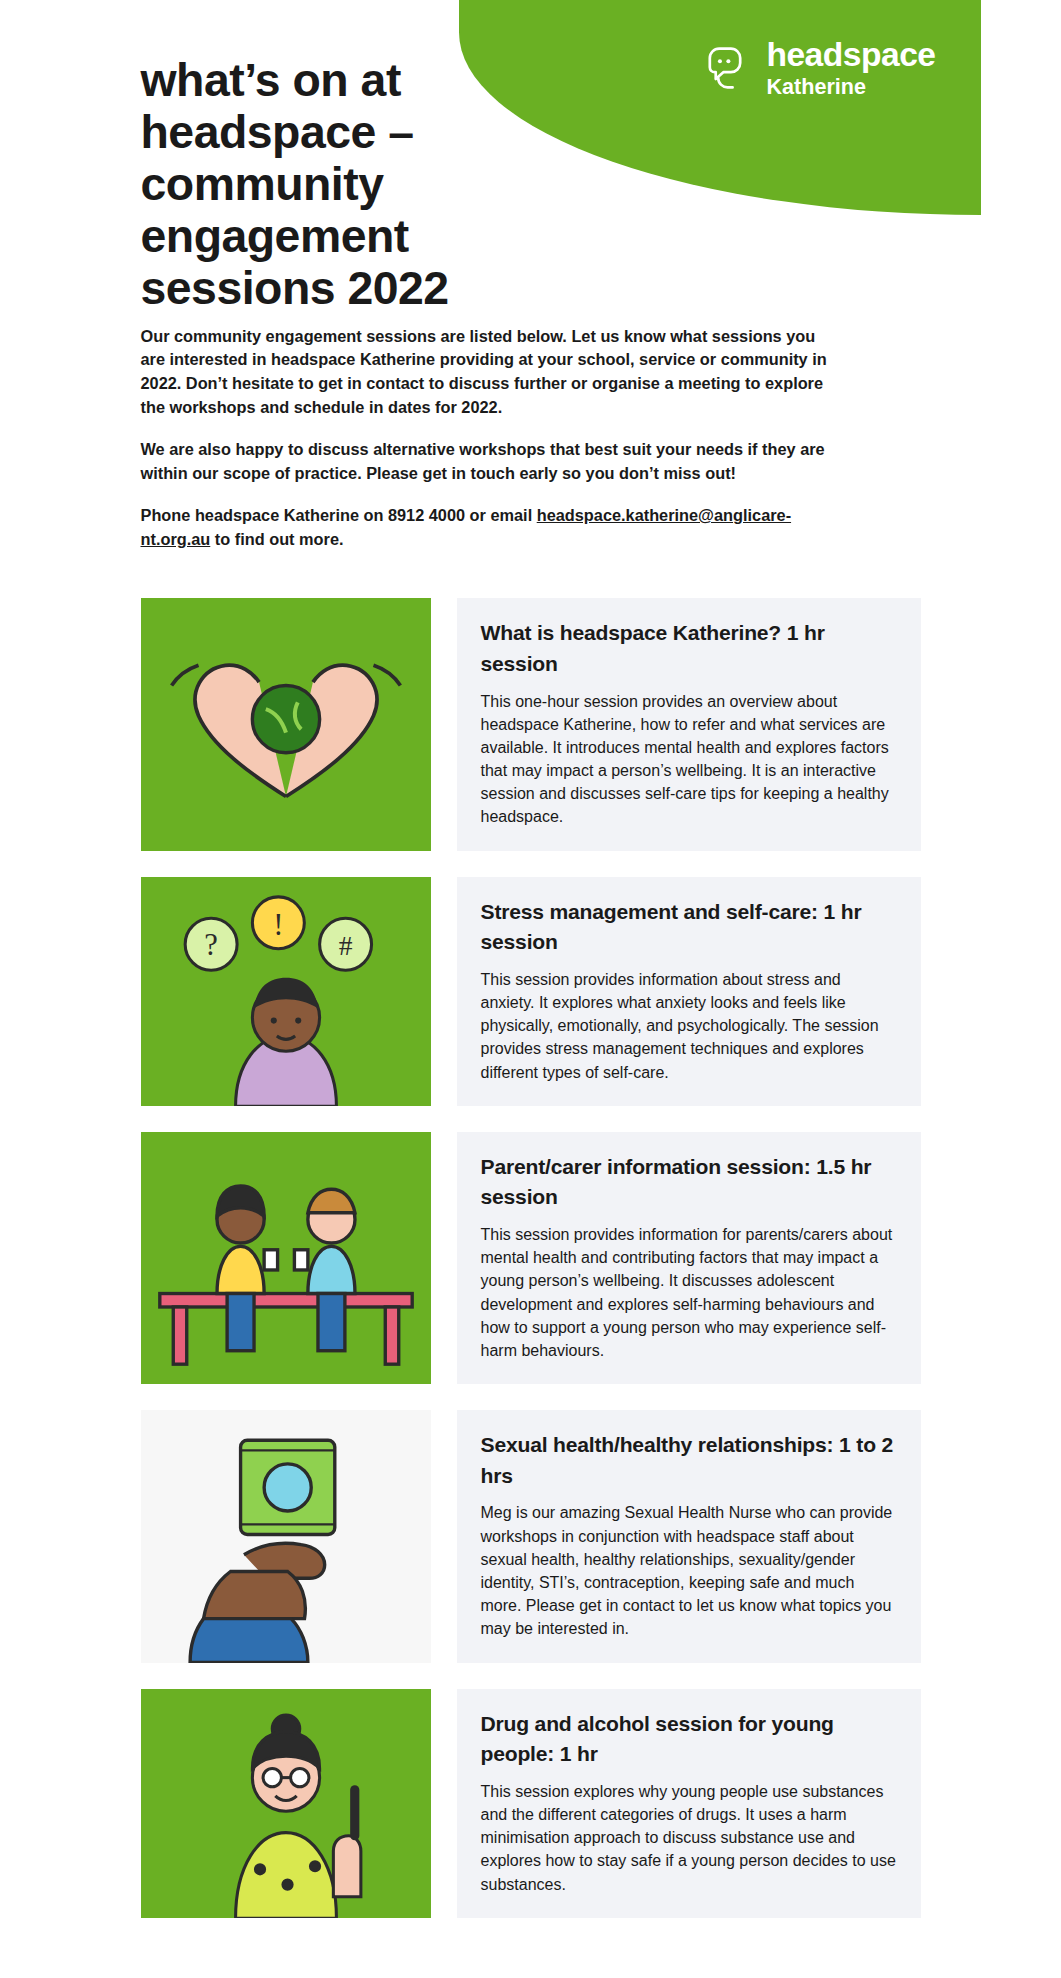headspace
Katherine
what’s on at headspace – community engagement sessions 2022
Our community engagement sessions are listed below. Let us know what sessions you are interested in headspace Katherine providing at your school, service or community in 2022. Don’t hesitate to get in contact to discuss further or organise a meeting to explore the workshops and schedule in dates for 2022.
We are also happy to discuss alternative workshops that best suit your needs if they are within our scope of practice. Please get in touch early so you don’t miss out!
Phone headspace Katherine on 8912 4000 or email headspace.katherine@anglicare-nt.org.au to find out more.
What is headspace Katherine? 1 hr session
This one-hour session provides an overview about headspace Katherine, how to refer and what services are available. It introduces mental health and explores factors that may impact a person’s wellbeing. It is an interactive session and discusses self-care tips for keeping a healthy headspace.
? ! #
Stress management and self-care: 1 hr session
This session provides information about stress and anxiety. It explores what anxiety looks and feels like physically, emotionally, and psychologically. The session provides stress management techniques and explores different types of self-care.
Parent/carer information session: 1.5 hr session
This session provides information for parents/carers about mental health and contributing factors that may impact a young person’s wellbeing. It discusses adolescent development and explores self-harming behaviours and how to support a young person who may experience self-harm behaviours.
Sexual health/healthy relationships: 1 to 2 hrs
Meg is our amazing Sexual Health Nurse who can provide workshops in conjunction with headspace staff about sexual health, healthy relationships, sexuality/gender identity, STI’s, contraception, keeping safe and much more. Please get in contact to let us know what topics you may be interested in.
Drug and alcohol session for young people: 1 hr
This session explores why young people use substances and the different categories of drugs. It uses a harm minimisation approach to discuss substance use and explores how to stay safe if a young person decides to use substances.